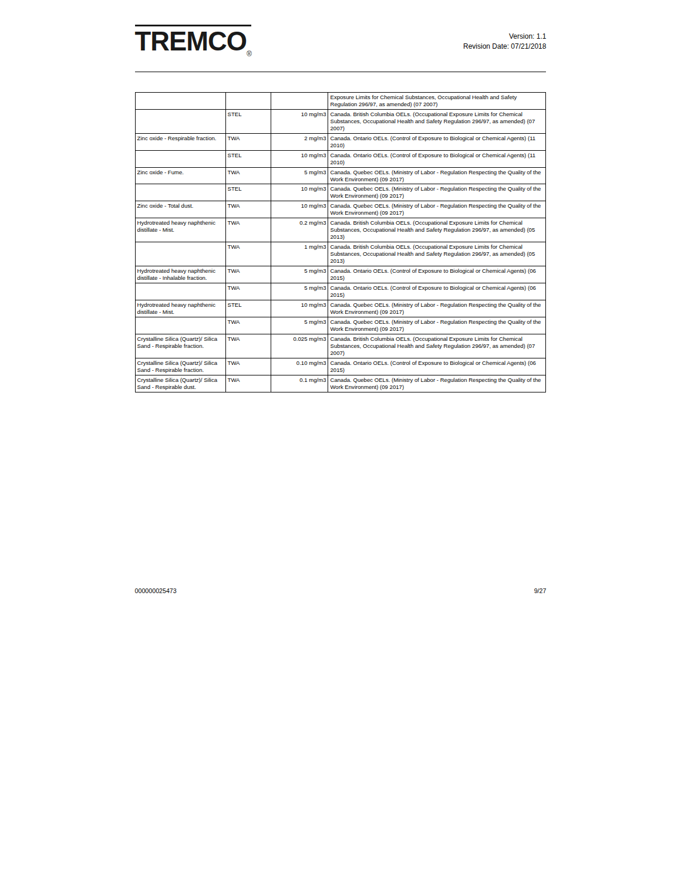TREMCO®
Version: 1.1
Revision Date: 07/21/2018
| | | | Exposure Limits for Chemical Substances, Occupational Health and Safety Regulation 296/97, as amended) (07 2007) |
| | STEL | 10 mg/m3 | Canada. British Columbia OELs. (Occupational Exposure Limits for Chemical Substances, Occupational Health and Safety Regulation 296/97, as amended) (07 2007) |
| Zinc oxide - Respirable fraction. | TWA | 2 mg/m3 | Canada. Ontario OELs. (Control of Exposure to Biological or Chemical Agents) (11 2010) |
| | STEL | 10 mg/m3 | Canada. Ontario OELs. (Control of Exposure to Biological or Chemical Agents) (11 2010) |
| Zinc oxide - Fume. | TWA | 5 mg/m3 | Canada. Quebec OELs. (Ministry of Labor - Regulation Respecting the Quality of the Work Environment) (09 2017) |
| | STEL | 10 mg/m3 | Canada. Quebec OELs. (Ministry of Labor - Regulation Respecting the Quality of the Work Environment) (09 2017) |
| Zinc oxide - Total dust. | TWA | 10 mg/m3 | Canada. Quebec OELs. (Ministry of Labor - Regulation Respecting the Quality of the Work Environment) (09 2017) |
| Hydrotreated heavy naphthenic distillate - Mist. | TWA | 0.2 mg/m3 | Canada. British Columbia OELs. (Occupational Exposure Limits for Chemical Substances, Occupational Health and Safety Regulation 296/97, as amended) (05 2013) |
| | TWA | 1 mg/m3 | Canada. British Columbia OELs. (Occupational Exposure Limits for Chemical Substances, Occupational Health and Safety Regulation 296/97, as amended) (05 2013) |
| Hydrotreated heavy naphthenic distillate - Inhalable fraction. | TWA | 5 mg/m3 | Canada. Ontario OELs. (Control of Exposure to Biological or Chemical Agents) (06 2015) |
| | TWA | 5 mg/m3 | Canada. Ontario OELs. (Control of Exposure to Biological or Chemical Agents) (06 2015) |
| Hydrotreated heavy naphthenic distillate - Mist. | STEL | 10 mg/m3 | Canada. Quebec OELs. (Ministry of Labor - Regulation Respecting the Quality of the Work Environment) (09 2017) |
| | TWA | 5 mg/m3 | Canada. Quebec OELs. (Ministry of Labor - Regulation Respecting the Quality of the Work Environment) (09 2017) |
| Crystalline Silica (Quartz)/ Silica Sand - Respirable fraction. | TWA | 0.025 mg/m3 | Canada. British Columbia OELs. (Occupational Exposure Limits for Chemical Substances, Occupational Health and Safety Regulation 296/97, as amended) (07 2007) |
| Crystalline Silica (Quartz)/ Silica Sand - Respirable fraction. | TWA | 0.10 mg/m3 | Canada. Ontario OELs. (Control of Exposure to Biological or Chemical Agents) (06 2015) |
| Crystalline Silica (Quartz)/ Silica Sand - Respirable dust. | TWA | 0.1 mg/m3 | Canada. Quebec OELs. (Ministry of Labor - Regulation Respecting the Quality of the Work Environment) (09 2017) |
000000025473
9/27